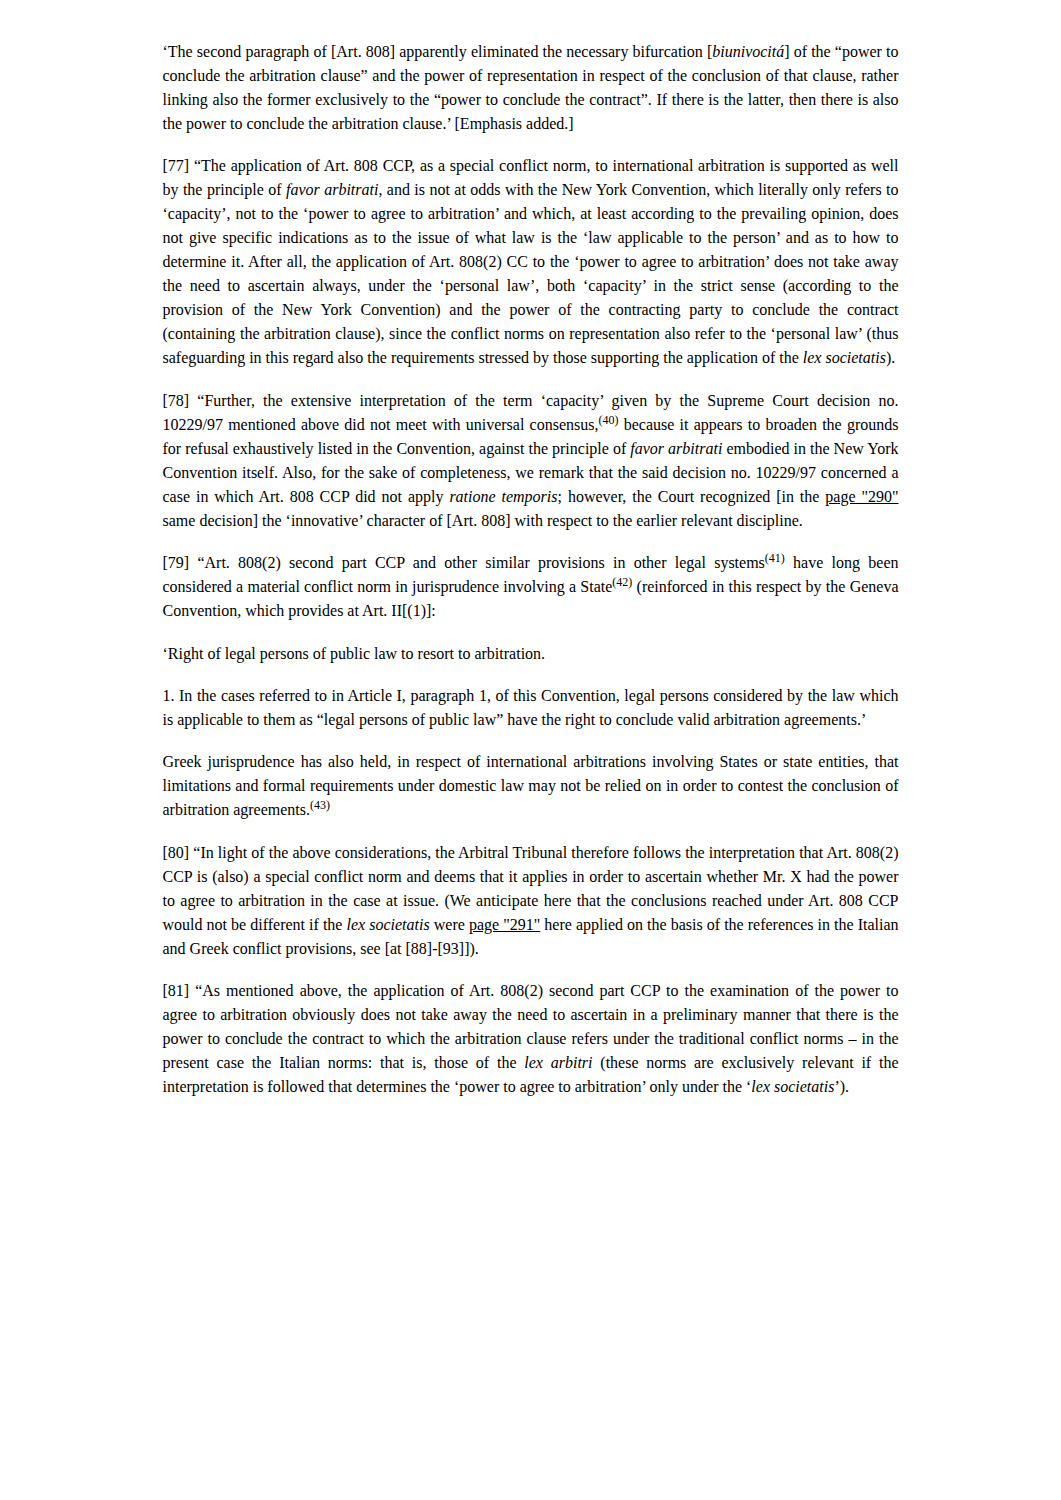‘The second paragraph of [Art. 808] apparently eliminated the necessary bifurcation [biunivocitá] of the “power to conclude the arbitration clause” and the power of representation in respect of the conclusion of that clause, rather linking also the former exclusively to the “power to conclude the contract”. If there is the latter, then there is also the power to conclude the arbitration clause.’ [Emphasis added.]
[77] “The application of Art. 808 CCP, as a special conflict norm, to international arbitration is supported as well by the principle of favor arbitrati, and is not at odds with the New York Convention, which literally only refers to ‘capacity’, not to the ‘power to agree to arbitration’ and which, at least according to the prevailing opinion, does not give specific indications as to the issue of what law is the ‘law applicable to the person’ and as to how to determine it. After all, the application of Art. 808(2) CC to the ‘power to agree to arbitration’ does not take away the need to ascertain always, under the ‘personal law’, both ‘capacity’ in the strict sense (according to the provision of the New York Convention) and the power of the contracting party to conclude the contract (containing the arbitration clause), since the conflict norms on representation also refer to the ‘personal law’ (thus safeguarding in this regard also the requirements stressed by those supporting the application of the lex societatis).
[78] “Further, the extensive interpretation of the term ‘capacity’ given by the Supreme Court decision no. 10229/97 mentioned above did not meet with universal consensus,(40) because it appears to broaden the grounds for refusal exhaustively listed in the Convention, against the principle of favor arbitrati embodied in the New York Convention itself. Also, for the sake of completeness, we remark that the said decision no. 10229/97 concerned a case in which Art. 808 CCP did not apply ratione temporis; however, the Court recognized [in the page "290" same decision] the ‘innovative’ character of [Art. 808] with respect to the earlier relevant discipline.
[79] “Art. 808(2) second part CCP and other similar provisions in other legal systems(41) have long been considered a material conflict norm in jurisprudence involving a State(42) (reinforced in this respect by the Geneva Convention, which provides at Art. II[(1)]:
‘Right of legal persons of public law to resort to arbitration.
1. In the cases referred to in Article I, paragraph 1, of this Convention, legal persons considered by the law which is applicable to them as “legal persons of public law” have the right to conclude valid arbitration agreements.’
Greek jurisprudence has also held, in respect of international arbitrations involving States or state entities, that limitations and formal requirements under domestic law may not be relied on in order to contest the conclusion of arbitration agreements.(43)
[80] “In light of the above considerations, the Arbitral Tribunal therefore follows the interpretation that Art. 808(2) CCP is (also) a special conflict norm and deems that it applies in order to ascertain whether Mr. X had the power to agree to arbitration in the case at issue. (We anticipate here that the conclusions reached under Art. 808 CCP would not be different if the lex societatis were page "291" here applied on the basis of the references in the Italian and Greek conflict provisions, see [at [88]-[93]]).
[81] “As mentioned above, the application of Art. 808(2) second part CCP to the examination of the power to agree to arbitration obviously does not take away the need to ascertain in a preliminary manner that there is the power to conclude the contract to which the arbitration clause refers under the traditional conflict norms – in the present case the Italian norms: that is, those of the lex arbitri (these norms are exclusively relevant if the interpretation is followed that determines the ‘power to agree to arbitration’ only under the ‘lex societatis’).